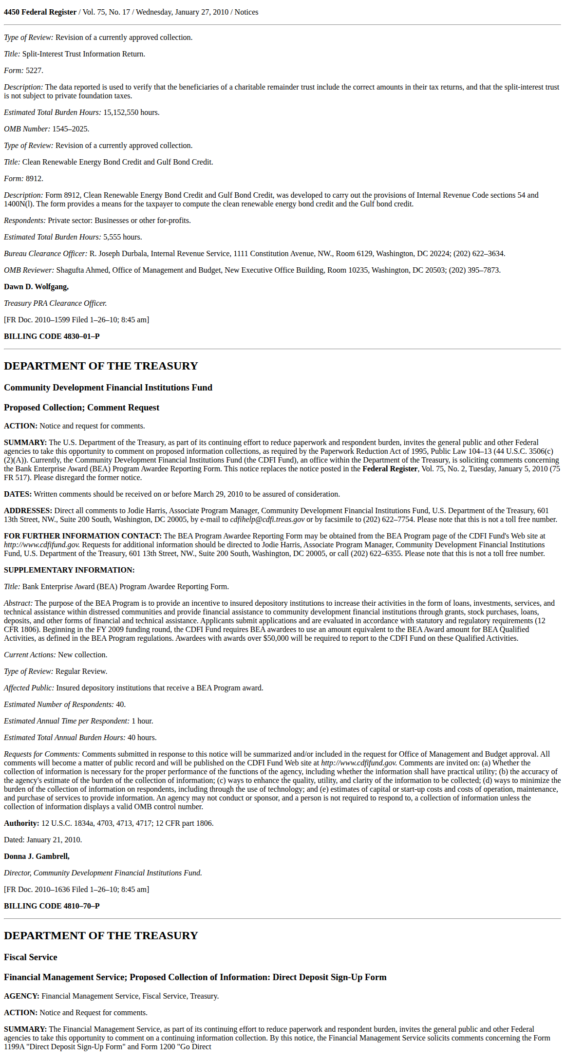4450 Federal Register / Vol. 75, No. 17 / Wednesday, January 27, 2010 / Notices
Type of Review: Revision of a currently approved collection.
Title: Split-Interest Trust Information Return.
Form: 5227.
Description: The data reported is used to verify that the beneficiaries of a charitable remainder trust include the correct amounts in their tax returns, and that the split-interest trust is not subject to private foundation taxes.
Estimated Total Burden Hours: 15,152,550 hours.
OMB Number: 1545–2025.
Type of Review: Revision of a currently approved collection.
Title: Clean Renewable Energy Bond Credit and Gulf Bond Credit.
Form: 8912.
Description: Form 8912, Clean Renewable Energy Bond Credit and Gulf Bond Credit, was developed to carry out the provisions of Internal Revenue Code sections 54 and 1400N(l). The form provides a means for the taxpayer to compute the clean renewable energy bond credit and the Gulf bond credit.
Respondents: Private sector: Businesses or other for-profits.
Estimated Total Burden Hours: 5,555 hours.
Bureau Clearance Officer: R. Joseph Durbala, Internal Revenue Service, 1111 Constitution Avenue, NW., Room 6129, Washington, DC 20224; (202) 622–3634.
OMB Reviewer: Shagufta Ahmed, Office of Management and Budget, New Executive Office Building, Room 10235, Washington, DC 20503; (202) 395–7873.
Dawn D. Wolfgang,
Treasury PRA Clearance Officer.
[FR Doc. 2010–1599 Filed 1–26–10; 8:45 am]
BILLING CODE 4830–01–P
DEPARTMENT OF THE TREASURY
Community Development Financial Institutions Fund
Proposed Collection; Comment Request
ACTION: Notice and request for comments.
SUMMARY: The U.S. Department of the Treasury, as part of its continuing effort to reduce paperwork and respondent burden, invites the general public and other Federal agencies to take this opportunity to comment on proposed information collections, as required by the Paperwork Reduction Act of 1995, Public Law 104–13 (44 U.S.C. 3506(c)(2)(A)). Currently, the Community Development Financial Institutions Fund (the CDFI Fund), an office within the Department of the Treasury, is soliciting comments concerning the Bank Enterprise Award (BEA) Program Awardee Reporting Form. This notice replaces the notice posted in the Federal Register, Vol. 75, No. 2, Tuesday, January 5, 2010 (75 FR 517). Please disregard the former notice.
DATES: Written comments should be received on or before March 29, 2010 to be assured of consideration.
ADDRESSES: Direct all comments to Jodie Harris, Associate Program Manager, Community Development Financial Institutions Fund, U.S. Department of the Treasury, 601 13th Street, NW., Suite 200 South, Washington, DC 20005, by e-mail to cdfihelp@cdfi.treas.gov or by facsimile to (202) 622–7754. Please note that this is not a toll free number.
FOR FURTHER INFORMATION CONTACT: The BEA Program Awardee Reporting Form may be obtained from the BEA Program page of the CDFI Fund's Web site at http://www.cdfifund.gov. Requests for additional information should be directed to Jodie Harris, Associate Program Manager, Community Development Financial Institutions Fund, U.S. Department of the Treasury, 601 13th Street, NW., Suite 200 South, Washington, DC 20005, or call (202) 622–6355. Please note that this is not a toll free number.
SUPPLEMENTARY INFORMATION:
Title: Bank Enterprise Award (BEA) Program Awardee Reporting Form.
Abstract: The purpose of the BEA Program is to provide an incentive to insured depository institutions to increase their activities in the form of loans, investments, services, and technical assistance within distressed communities and provide financial assistance to community development financial institutions through grants, stock purchases, loans, deposits, and other forms of financial and technical assistance. Applicants submit applications and are evaluated in accordance with statutory and regulatory requirements (12 CFR 1806). Beginning in the FY 2009 funding round, the CDFI Fund requires BEA awardees to use an amount equivalent to the BEA Award amount for BEA Qualified Activities, as defined in the BEA Program regulations. Awardees with awards over $50,000 will be required to report to the CDFI Fund on these Qualified Activities.
Current Actions: New collection.
Type of Review: Regular Review.
Affected Public: Insured depository institutions that receive a BEA Program award.
Estimated Number of Respondents: 40.
Estimated Annual Time per Respondent: 1 hour.
Estimated Total Annual Burden Hours: 40 hours.
Requests for Comments: Comments submitted in response to this notice will be summarized and/or included in the request for Office of Management and Budget approval. All comments will become a matter of public record and will be published on the CDFI Fund Web site at http://www.cdfifund.gov. Comments are invited on: (a) Whether the collection of information is necessary for the proper performance of the functions of the agency, including whether the information shall have practical utility; (b) the accuracy of the agency's estimate of the burden of the collection of information; (c) ways to enhance the quality, utility, and clarity of the information to be collected; (d) ways to minimize the burden of the collection of information on respondents, including through the use of technology; and (e) estimates of capital or start-up costs and costs of operation, maintenance, and purchase of services to provide information. An agency may not conduct or sponsor, and a person is not required to respond to, a collection of information unless the collection of information displays a valid OMB control number.
Authority: 12 U.S.C. 1834a, 4703, 4713, 4717; 12 CFR part 1806.
Dated: January 21, 2010.
Donna J. Gambrell,
Director, Community Development Financial Institutions Fund.
[FR Doc. 2010–1636 Filed 1–26–10; 8:45 am]
BILLING CODE 4810–70–P
DEPARTMENT OF THE TREASURY
Fiscal Service
Financial Management Service; Proposed Collection of Information: Direct Deposit Sign-Up Form
AGENCY: Financial Management Service, Fiscal Service, Treasury.
ACTION: Notice and Request for comments.
SUMMARY: The Financial Management Service, as part of its continuing effort to reduce paperwork and respondent burden, invites the general public and other Federal agencies to take this opportunity to comment on a continuing information collection. By this notice, the Financial Management Service solicits comments concerning the Form 1199A "Direct Deposit Sign-Up Form" and Form 1200 "Go Direct